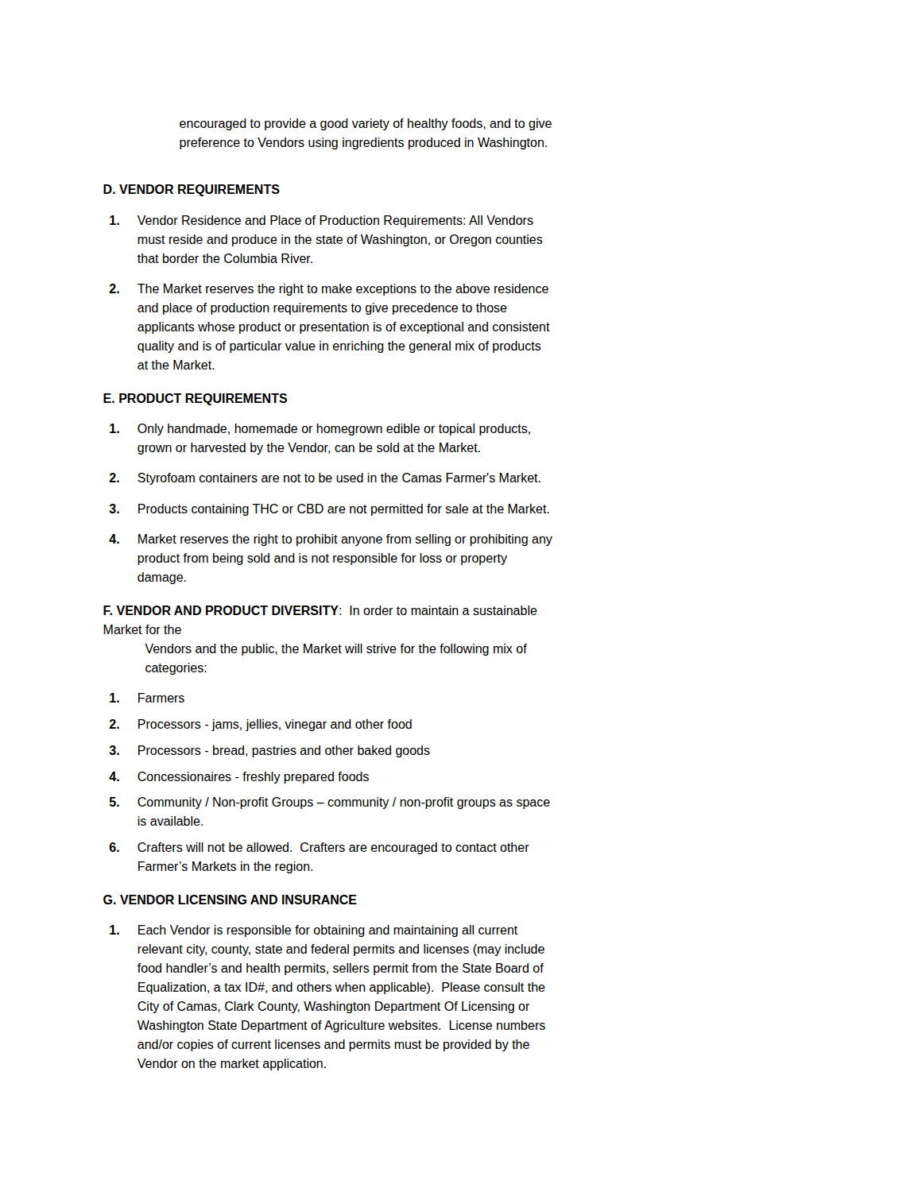encouraged to provide a good variety of healthy foods, and to give preference to Vendors using ingredients produced in Washington.
D. VENDOR REQUIREMENTS
1. Vendor Residence and Place of Production Requirements: All Vendors must reside and produce in the state of Washington, or Oregon counties that border the Columbia River.
2. The Market reserves the right to make exceptions to the above residence and place of production requirements to give precedence to those applicants whose product or presentation is of exceptional and consistent quality and is of particular value in enriching the general mix of products at the Market.
E. PRODUCT REQUIREMENTS
1. Only handmade, homemade or homegrown edible or topical products, grown or harvested by the Vendor, can be sold at the Market.
2. Styrofoam containers are not to be used in the Camas Farmer's Market.
3. Products containing THC or CBD are not permitted for sale at the Market.
4. Market reserves the right to prohibit anyone from selling or prohibiting any product from being sold and is not responsible for loss or property damage.
F. VENDOR AND PRODUCT DIVERSITY: In order to maintain a sustainable Market for the Vendors and the public, the Market will strive for the following mix of categories:
1. Farmers
2. Processors - jams, jellies, vinegar and other food
3. Processors - bread, pastries and other baked goods
4. Concessionaires - freshly prepared foods
5. Community / Non-profit Groups – community / non-profit groups as space is available.
6. Crafters will not be allowed. Crafters are encouraged to contact other Farmer’s Markets in the region.
G. VENDOR LICENSING AND INSURANCE
1. Each Vendor is responsible for obtaining and maintaining all current relevant city, county, state and federal permits and licenses (may include food handler’s and health permits, sellers permit from the State Board of Equalization, a tax ID#, and others when applicable). Please consult the City of Camas, Clark County, Washington Department Of Licensing or Washington State Department of Agriculture websites. License numbers and/or copies of current licenses and permits must be provided by the Vendor on the market application.